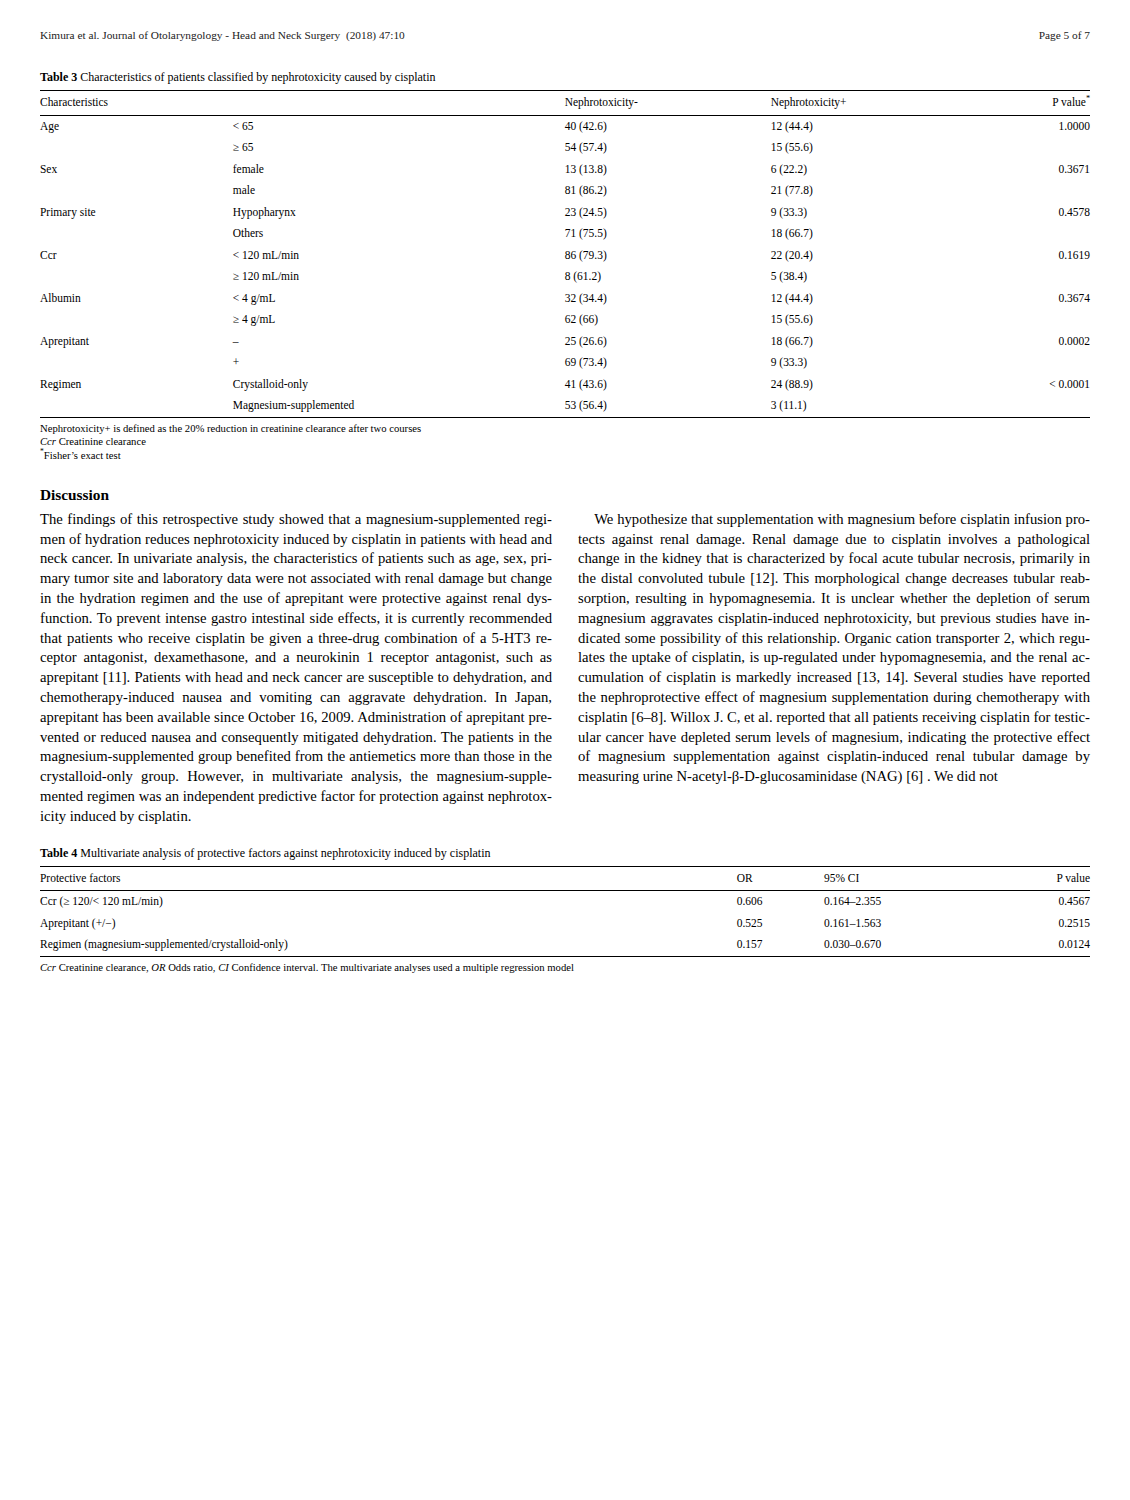Kimura et al. Journal of Otolaryngology - Head and Neck Surgery (2018) 47:10
Page 5 of 7
Table 3 Characteristics of patients classified by nephrotoxicity caused by cisplatin
| Characteristics | | Nephrotoxicity- | Nephrotoxicity+ | P value * |
| --- | --- | --- | --- | --- |
| Age | < 65 | 40 (42.6) | 12 (44.4) | 1.0000 |
| | ≥ 65 | 54 (57.4) | 15 (55.6) | |
| Sex | female | 13 (13.8) | 6 (22.2) | 0.3671 |
| | male | 81 (86.2) | 21 (77.8) | |
| Primary site | Hypopharynx | 23 (24.5) | 9 (33.3) | 0.4578 |
| | Others | 71 (75.5) | 18 (66.7) | |
| Ccr | < 120 mL/min | 86 (79.3) | 22 (20.4) | 0.1619 |
| | ≥ 120 mL/min | 8 (61.2) | 5 (38.4) | |
| Albumin | < 4 g/mL | 32 (34.4) | 12 (44.4) | 0.3674 |
| | ≥ 4 g/mL | 62 (66) | 15 (55.6) | |
| Aprepitant | – | 25 (26.6) | 18 (66.7) | 0.0002 |
| | + | 69 (73.4) | 9 (33.3) | |
| Regimen | Crystalloid-only | 41 (43.6) | 24 (88.9) | < 0.0001 |
| | Magnesium-supplemented | 53 (56.4) | 3 (11.1) | |
Nephrotoxicity+ is defined as the 20% reduction in creatinine clearance after two courses
Ccr Creatinine clearance
*Fisher’s exact test
Discussion
The findings of this retrospective study showed that a magnesium-supplemented regimen of hydration reduces nephrotoxicity induced by cisplatin in patients with head and neck cancer. In univariate analysis, the characteristics of patients such as age, sex, primary tumor site and laboratory data were not associated with renal damage but change in the hydration regimen and the use of aprepitant were protective against renal dysfunction. To prevent intense gastro intestinal side effects, it is currently recommended that patients who receive cisplatin be given a three-drug combination of a 5-HT3 receptor antagonist, dexamethasone, and a neurokinin 1 receptor antagonist, such as aprepitant [11]. Patients with head and neck cancer are susceptible to dehydration, and chemotherapy-induced nausea and vomiting can aggravate dehydration. In Japan, aprepitant has been available since October 16, 2009. Administration of aprepitant prevented or reduced nausea and consequently mitigated dehydration. The patients in the magnesium-supplemented group benefited from the antiemetics more than those in the crystalloid-only group. However, in multivariate analysis, the magnesium-supplemented regimen was an independent predictive factor for protection against nephrotoxicity induced by cisplatin.
We hypothesize that supplementation with magnesium before cisplatin infusion protects against renal damage. Renal damage due to cisplatin involves a pathological change in the kidney that is characterized by focal acute tubular necrosis, primarily in the distal convoluted tubule [12]. This morphological change decreases tubular reabsorption, resulting in hypomagnesemia. It is unclear whether the depletion of serum magnesium aggravates cisplatin-induced nephrotoxicity, but previous studies have indicated some possibility of this relationship. Organic cation transporter 2, which regulates the uptake of cisplatin, is up-regulated under hypomagnesemia, and the renal accumulation of cisplatin is markedly increased [13, 14]. Several studies have reported the nephroprotective effect of magnesium supplementation during chemotherapy with cisplatin [6–8]. Willox J. C, et al. reported that all patients receiving cisplatin for testicular cancer have depleted serum levels of magnesium, indicating the protective effect of magnesium supplementation against cisplatin-induced renal tubular damage by measuring urine N-acetyl-β-D-glucosaminidase (NAG) [6] . We did not
Table 4 Multivariate analysis of protective factors against nephrotoxicity induced by cisplatin
| Protective factors | OR | 95% CI | P value |
| --- | --- | --- | --- |
| Ccr (≥ 120/< 120 mL/min) | 0.606 | 0.164–2.355 | 0.4567 |
| Aprepitant (+/−) | 0.525 | 0.161–1.563 | 0.2515 |
| Regimen (magnesium-supplemented/crystalloid-only) | 0.157 | 0.030–0.670 | 0.0124 |
Ccr Creatinine clearance, OR Odds ratio, CI Confidence interval. The multivariate analyses used a multiple regression model